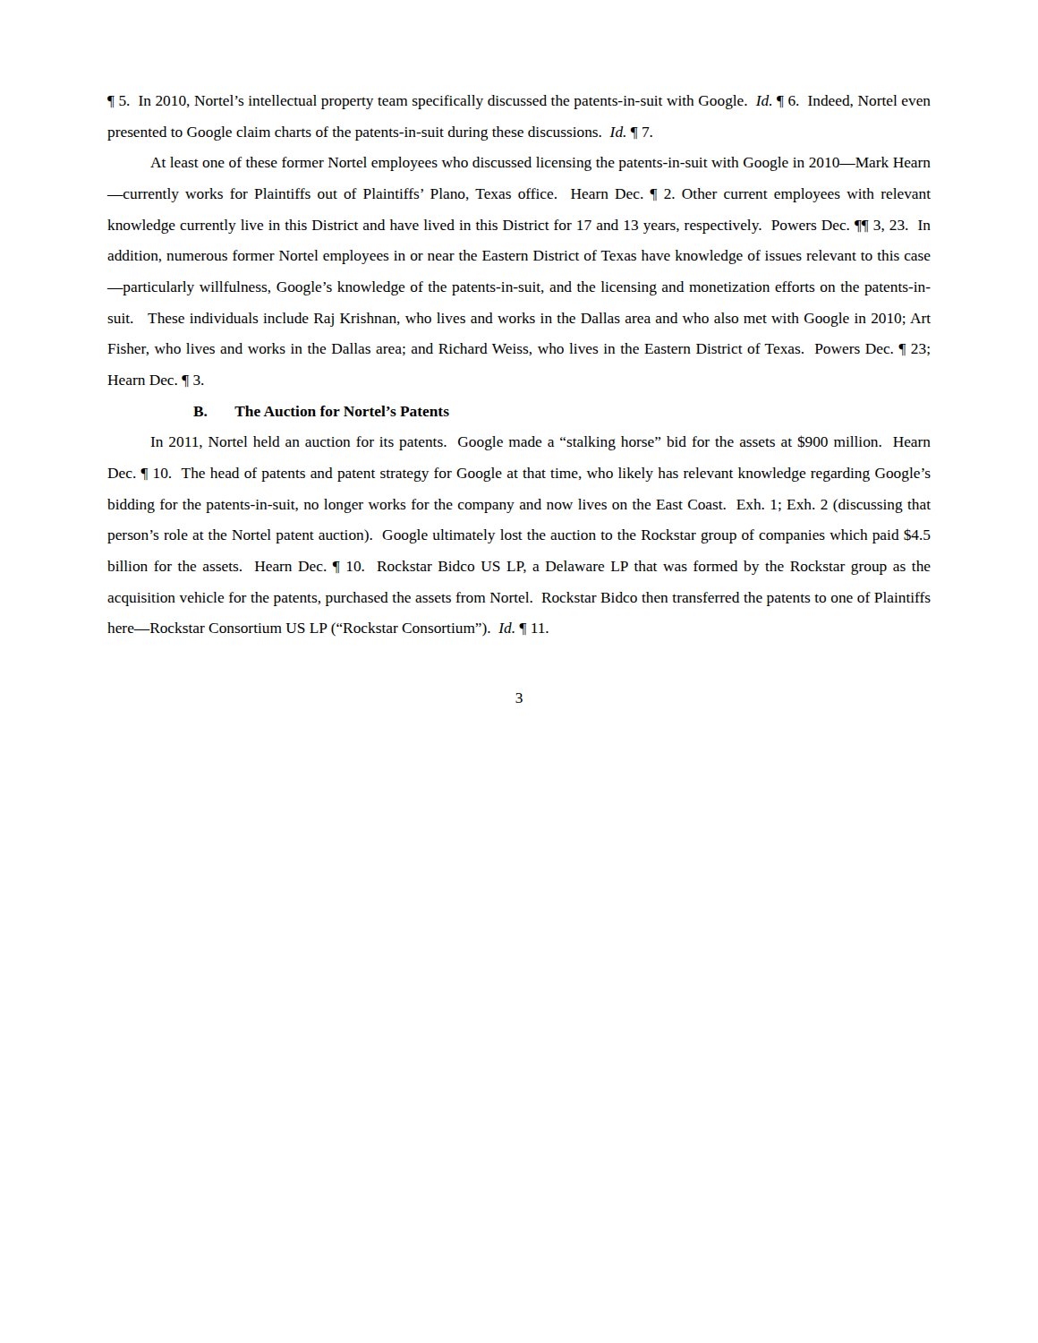¶ 5. In 2010, Nortel’s intellectual property team specifically discussed the patents-in-suit with Google. Id. ¶ 6. Indeed, Nortel even presented to Google claim charts of the patents-in-suit during these discussions. Id. ¶ 7.
At least one of these former Nortel employees who discussed licensing the patents-in-suit with Google in 2010—Mark Hearn—currently works for Plaintiffs out of Plaintiffs’ Plano, Texas office. Hearn Dec. ¶ 2. Other current employees with relevant knowledge currently live in this District and have lived in this District for 17 and 13 years, respectively. Powers Dec. ¶¶ 3, 23. In addition, numerous former Nortel employees in or near the Eastern District of Texas have knowledge of issues relevant to this case—particularly willfulness, Google’s knowledge of the patents-in-suit, and the licensing and monetization efforts on the patents-in-suit. These individuals include Raj Krishnan, who lives and works in the Dallas area and who also met with Google in 2010; Art Fisher, who lives and works in the Dallas area; and Richard Weiss, who lives in the Eastern District of Texas. Powers Dec. ¶ 23; Hearn Dec. ¶ 3.
B. The Auction for Nortel’s Patents
In 2011, Nortel held an auction for its patents. Google made a “stalking horse” bid for the assets at $900 million. Hearn Dec. ¶ 10. The head of patents and patent strategy for Google at that time, who likely has relevant knowledge regarding Google’s bidding for the patents-in-suit, no longer works for the company and now lives on the East Coast. Exh. 1; Exh. 2 (discussing that person’s role at the Nortel patent auction). Google ultimately lost the auction to the Rockstar group of companies which paid $4.5 billion for the assets. Hearn Dec. ¶ 10. Rockstar Bidco US LP, a Delaware LP that was formed by the Rockstar group as the acquisition vehicle for the patents, purchased the assets from Nortel. Rockstar Bidco then transferred the patents to one of Plaintiffs here—Rockstar Consortium US LP (“Rockstar Consortium”). Id. ¶ 11.
3